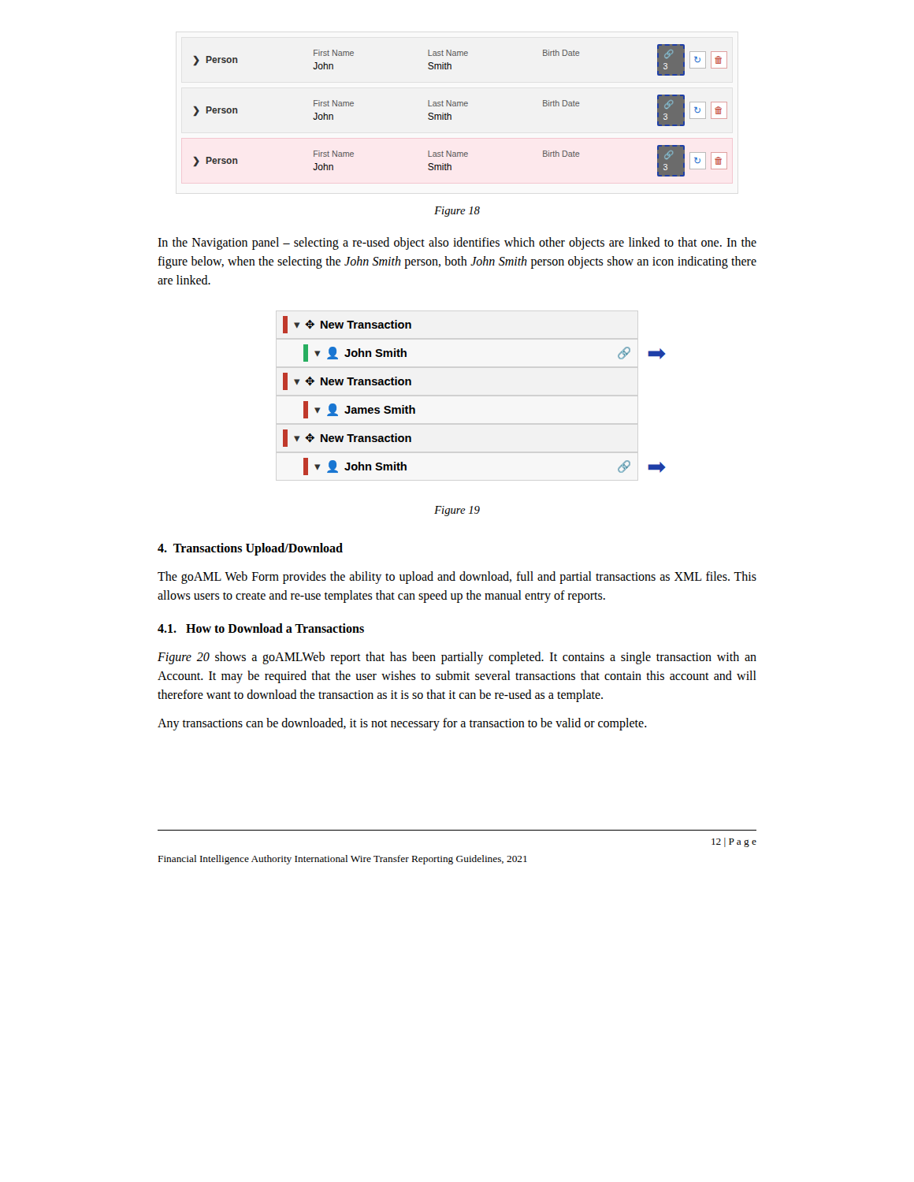❯
Person
First Name John
Last Name Smith
Birth Date
🔗 3 ↻ 🗑
❯
Person
First Name John
Last Name Smith
Birth Date
🔗 3 ↻ 🗑
❯
Person
First Name John
Last Name Smith
Birth Date
🔗 3 ↻ 🗑
Figure 18
In the Navigation panel – selecting a re-used object also identifies which other objects are linked to that one. In the figure below, when the selecting the John Smith person, both John Smith person objects show an icon indicating there are linked.
▾ ✥ New Transaction
▾ 👤 John Smith 🔗 ➡
▾ ✥ New Transaction
▾ 👤 James Smith
▾ ✥ New Transaction
▾ 👤 John Smith 🔗 ➡
Figure 19
4. Transactions Upload/Download
The goAML Web Form provides the ability to upload and download, full and partial transactions as XML files. This allows users to create and re-use templates that can speed up the manual entry of reports.
4.1. How to Download a Transactions
Figure 20 shows a goAMLWeb report that has been partially completed. It contains a single transaction with an Account. It may be required that the user wishes to submit several transactions that contain this account and will therefore want to download the transaction as it is so that it can be re-used as a template.
Any transactions can be downloaded, it is not necessary for a transaction to be valid or complete.
12 | P a g e
Financial Intelligence Authority International Wire Transfer Reporting Guidelines, 2021